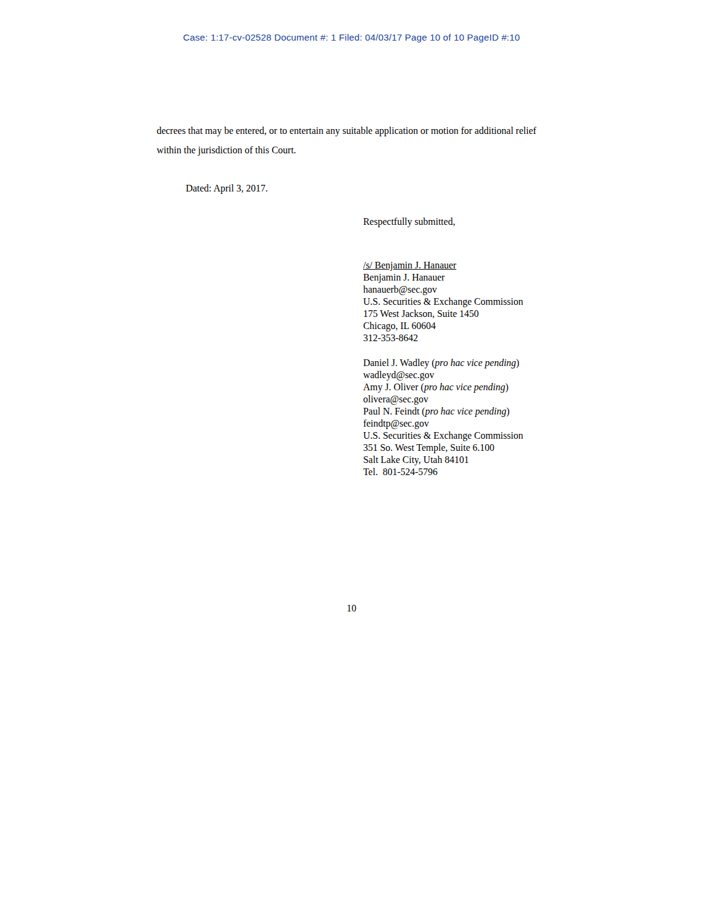Case: 1:17-cv-02528 Document #: 1 Filed: 04/03/17 Page 10 of 10 PageID #:10
decrees that may be entered, or to entertain any suitable application or motion for additional relief within the jurisdiction of this Court.
Dated: April 3, 2017.
Respectfully submitted,
/s/ Benjamin J. Hanauer
Benjamin J. Hanauer
hanauerb@sec.gov
U.S. Securities & Exchange Commission
175 West Jackson, Suite 1450
Chicago, IL 60604
312-353-8642
Daniel J. Wadley (pro hac vice pending)
wadleyd@sec.gov
Amy J. Oliver (pro hac vice pending)
olivera@sec.gov
Paul N. Feindt (pro hac vice pending)
feindtp@sec.gov
U.S. Securities & Exchange Commission
351 So. West Temple, Suite 6.100
Salt Lake City, Utah 84101
Tel. 801-524-5796
10